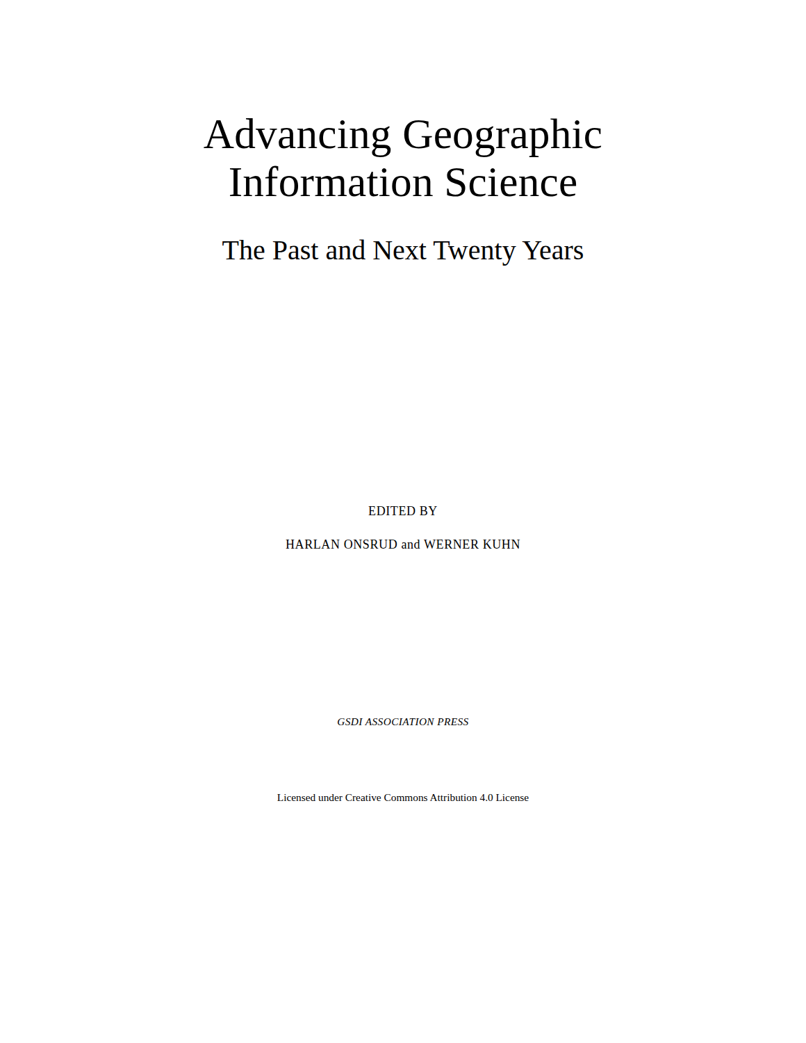Advancing Geographic
Information Science
The Past and Next Twenty Years
EDITED BY
HARLAN ONSRUD and WERNER KUHN
GSDI ASSOCIATION PRESS
Licensed under Creative Commons Attribution 4.0 License